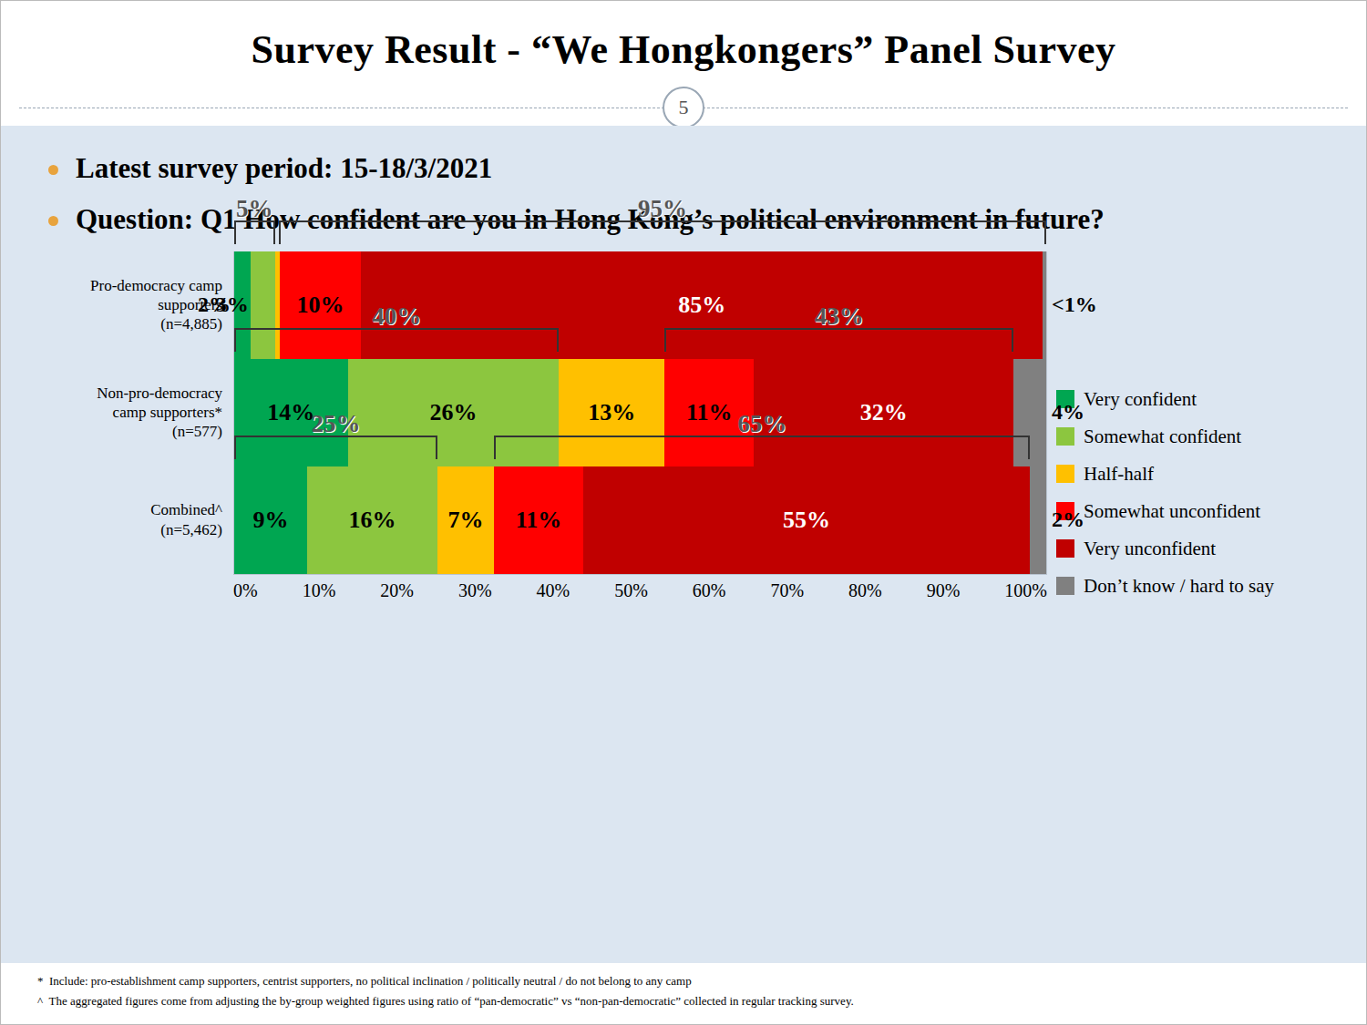Survey Result - “We Hongkongers” Panel Survey
5
Latest survey period: 15-18/3/2021
Question: Q1 How confident are you in Hong Kong’s political environment in future?
Pro-democracy camp
supporters
(n=4,885)
5%
95%
2%
3%
<1%
10%
85%
<1%
Non-pro-democracy
camp supporters*
(n=577)
40%
43%
14%
26%
13%
11%
32%
4%
Combined^
(n=5,462)
25%
65%
9%
16%
7%
11%
55%
2%
0% 10% 20% 30% 40% 50% 60% 70% 80% 90% 100%
Very confident
Somewhat confident
Half-half
Somewhat unconfident
Very unconfident
Don’t know / hard to say
* Include: pro-establishment camp supporters, centrist supporters, no political inclination / politically neutral / do not belong to any camp
^ The aggregated figures come from adjusting the by-group weighted figures using ratio of “pan-democratic” vs “non-pan-democratic” collected in regular tracking survey.